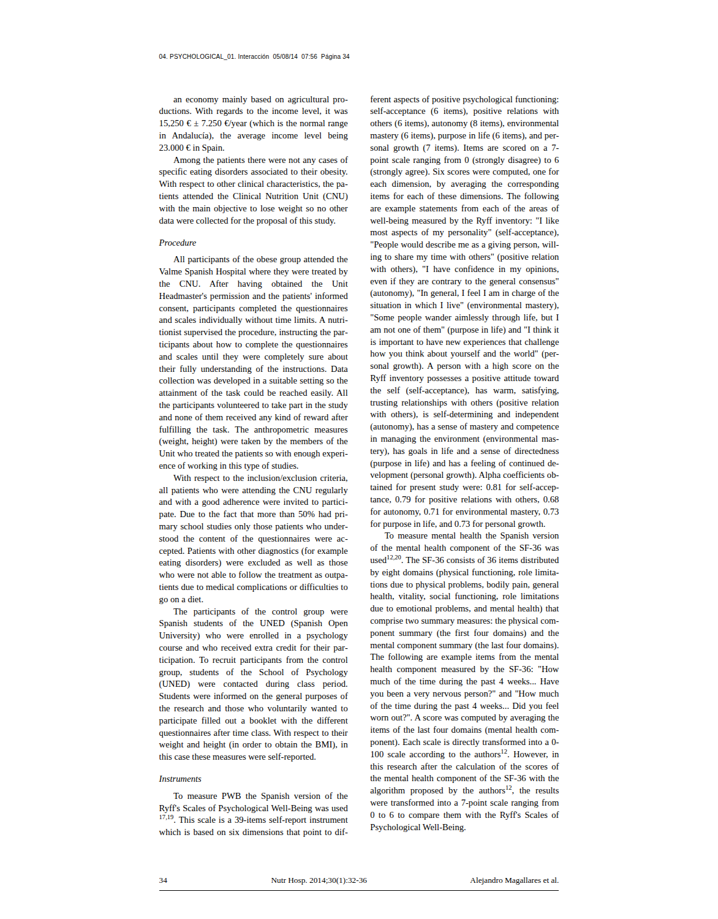04. PSYCHOLOGICAL_01. Interacción 05/08/14 07:56 Página 34
an economy mainly based on agricultural productions. With regards to the income level, it was 15,250 € ± 7.250 €/year (which is the normal range in Andalucía), the average income level being 23.000 € in Spain.
Among the patients there were not any cases of specific eating disorders associated to their obesity. With respect to other clinical characteristics, the patients attended the Clinical Nutrition Unit (CNU) with the main objective to lose weight so no other data were collected for the proposal of this study.
Procedure
All participants of the obese group attended the Valme Spanish Hospital where they were treated by the CNU. After having obtained the Unit Headmaster's permission and the patients' informed consent, participants completed the questionnaires and scales individually without time limits. A nutritionist supervised the procedure, instructing the participants about how to complete the questionnaires and scales until they were completely sure about their fully understanding of the instructions. Data collection was developed in a suitable setting so the attainment of the task could be reached easily. All the participants volunteered to take part in the study and none of them received any kind of reward after fulfilling the task. The anthropometric measures (weight, height) were taken by the members of the Unit who treated the patients so with enough experience of working in this type of studies.
With respect to the inclusion/exclusion criteria, all patients who were attending the CNU regularly and with a good adherence were invited to participate. Due to the fact that more than 50% had primary school studies only those patients who understood the content of the questionnaires were accepted. Patients with other diagnostics (for example eating disorders) were excluded as well as those who were not able to follow the treatment as outpatients due to medical complications or difficulties to go on a diet.
The participants of the control group were Spanish students of the UNED (Spanish Open University) who were enrolled in a psychology course and who received extra credit for their participation. To recruit participants from the control group, students of the School of Psychology (UNED) were contacted during class period. Students were informed on the general purposes of the research and those who voluntarily wanted to participate filled out a booklet with the different questionnaires after time class. With respect to their weight and height (in order to obtain the BMI), in this case these measures were self-reported.
Instruments
To measure PWB the Spanish version of the Ryff's Scales of Psychological Well-Being was used 17,19. This scale is a 39-items self-report instrument which is based on six dimensions that point to different aspects of positive psychological functioning: self-acceptance (6 items), positive relations with others (6 items), autonomy (8 items), environmental mastery (6 items), purpose in life (6 items), and personal growth (7 items). Items are scored on a 7-point scale ranging from 0 (strongly disagree) to 6 (strongly agree). Six scores were computed, one for each dimension, by averaging the corresponding items for each of these dimensions. The following are example statements from each of the areas of well-being measured by the Ryff inventory: "I like most aspects of my personality" (self-acceptance), "People would describe me as a giving person, willing to share my time with others" (positive relation with others), "I have confidence in my opinions, even if they are contrary to the general consensus" (autonomy), "In general, I feel I am in charge of the situation in which I live" (environmental mastery), "Some people wander aimlessly through life, but I am not one of them" (purpose in life) and "I think it is important to have new experiences that challenge how you think about yourself and the world" (personal growth). A person with a high score on the Ryff inventory possesses a positive attitude toward the self (self-acceptance), has warm, satisfying, trusting relationships with others (positive relation with others), is self-determining and independent (autonomy), has a sense of mastery and competence in managing the environment (environmental mastery), has goals in life and a sense of directedness (purpose in life) and has a feeling of continued development (personal growth). Alpha coefficients obtained for present study were: 0.81 for self-acceptance, 0.79 for positive relations with others, 0.68 for autonomy, 0.71 for environmental mastery, 0.73 for purpose in life, and 0.73 for personal growth.
To measure mental health the Spanish version of the mental health component of the SF-36 was used12,20. The SF-36 consists of 36 items distributed by eight domains (physical functioning, role limitations due to physical problems, bodily pain, general health, vitality, social functioning, role limitations due to emotional problems, and mental health) that comprise two summary measures: the physical component summary (the first four domains) and the mental component summary (the last four domains). The following are example items from the mental health component measured by the SF-36: "How much of the time during the past 4 weeks... Have you been a very nervous person?" and "How much of the time during the past 4 weeks... Did you feel worn out?". A score was computed by averaging the items of the last four domains (mental health component). Each scale is directly transformed into a 0-100 scale according to the authors12. However, in this research after the calculation of the scores of the mental health component of the SF-36 with the algorithm proposed by the authors12, the results were transformed into a 7-point scale ranging from 0 to 6 to compare them with the Ryff's Scales of Psychological Well-Being.
34
Nutr Hosp. 2014;30(1):32-36
Alejandro Magallares et al.